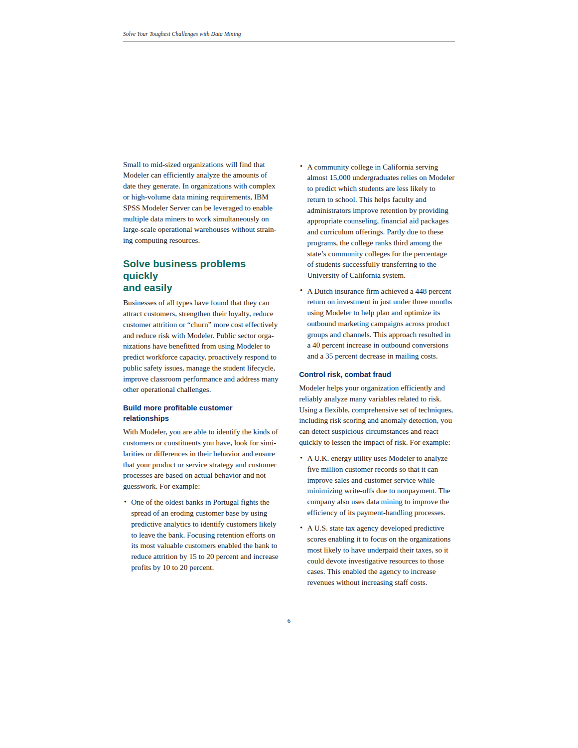Solve Your Toughest Challenges with Data Mining
Small to mid-sized organizations will find that Modeler can efficiently analyze the amounts of date they generate. In organizations with complex or high-volume data mining requirements, IBM SPSS Modeler Server can be leveraged to enable multiple data miners to work simultaneously on large-scale operational warehouses without straining computing resources.
Solve business problems quickly
and easily
Businesses of all types have found that they can attract customers, strengthen their loyalty, reduce customer attrition or “churn” more cost effectively and reduce risk with Modeler. Public sector organizations have benefitted from using Modeler to predict workforce capacity, proactively respond to public safety issues, manage the student lifecycle, improve classroom performance and address many other operational challenges.
Build more profitable customer relationships
With Modeler, you are able to identify the kinds of customers or constituents you have, look for similarities or differences in their behavior and ensure that your product or service strategy and customer processes are based on actual behavior and not guesswork. For example:
One of the oldest banks in Portugal fights the spread of an eroding customer base by using predictive analytics to identify customers likely to leave the bank. Focusing retention efforts on its most valuable customers enabled the bank to reduce attrition by 15 to 20 percent and increase profits by 10 to 20 percent.
A community college in California serving almost 15,000 undergraduates relies on Modeler to predict which students are less likely to return to school. This helps faculty and administrators improve retention by providing appropriate counseling, financial aid packages and curriculum offerings. Partly due to these programs, the college ranks third among the state’s community colleges for the percentage of students successfully transferring to the University of California system.
A Dutch insurance firm achieved a 448 percent return on investment in just under three months using Modeler to help plan and optimize its outbound marketing campaigns across product groups and channels. This approach resulted in a 40 percent increase in outbound conversions and a 35 percent decrease in mailing costs.
Control risk, combat fraud
Modeler helps your organization efficiently and reliably analyze many variables related to risk. Using a flexible, comprehensive set of techniques, including risk scoring and anomaly detection, you can detect suspicious circumstances and react quickly to lessen the impact of risk. For example:
A U.K. energy utility uses Modeler to analyze five million customer records so that it can improve sales and customer service while minimizing write-offs due to nonpayment. The company also uses data mining to improve the efficiency of its payment-handling processes.
A U.S. state tax agency developed predictive scores enabling it to focus on the organizations most likely to have underpaid their taxes, so it could devote investigative resources to those cases. This enabled the agency to increase revenues without increasing staff costs.
6